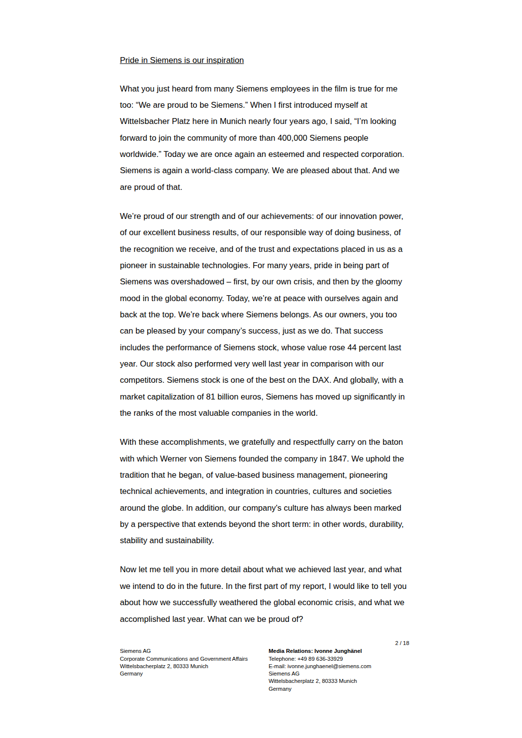Pride in Siemens is our inspiration
What you just heard from many Siemens employees in the film is true for me too: “We are proud to be Siemens.” When I first introduced myself at Wittelsbacher Platz here in Munich nearly four years ago, I said, “I’m looking forward to join the community of more than 400,000 Siemens people worldwide.” Today we are once again an esteemed and respected corporation. Siemens is again a world-class company. We are pleased about that. And we are proud of that.
We’re proud of our strength and of our achievements: of our innovation power, of our excellent business results, of our responsible way of doing business, of the recognition we receive, and of the trust and expectations placed in us as a pioneer in sustainable technologies. For many years, pride in being part of Siemens was overshadowed – first, by our own crisis, and then by the gloomy mood in the global economy. Today, we’re at peace with ourselves again and back at the top. We’re back where Siemens belongs. As our owners, you too can be pleased by your company’s success, just as we do. That success includes the performance of Siemens stock, whose value rose 44 percent last year. Our stock also performed very well last year in comparison with our competitors. Siemens stock is one of the best on the DAX. And globally, with a market capitalization of 81 billion euros, Siemens has moved up significantly in the ranks of the most valuable companies in the world.
With these accomplishments, we gratefully and respectfully carry on the baton with which Werner von Siemens founded the company in 1847. We uphold the tradition that he began, of value-based business management, pioneering technical achievements, and integration in countries, cultures and societies around the globe. In addition, our company's culture has always been marked by a perspective that extends beyond the short term: in other words, durability, stability and sustainability.
Now let me tell you in more detail about what we achieved last year, and what we intend to do in the future. In the first part of my report, I would like to tell you about how we successfully weathered the global economic crisis, and what we accomplished last year. What can we be proud of?
2 / 18
Siemens AG
Corporate Communications and Government Affairs
Wittelsbacherplatz 2, 80333 Munich
Germany
Media Relations: Ivonne Junghänel
Telephone: +49 89 636-33929
E-mail: ivonne.junghaenel@siemens.com
Siemens AG
Wittelsbacherplatz 2, 80333 Munich
Germany